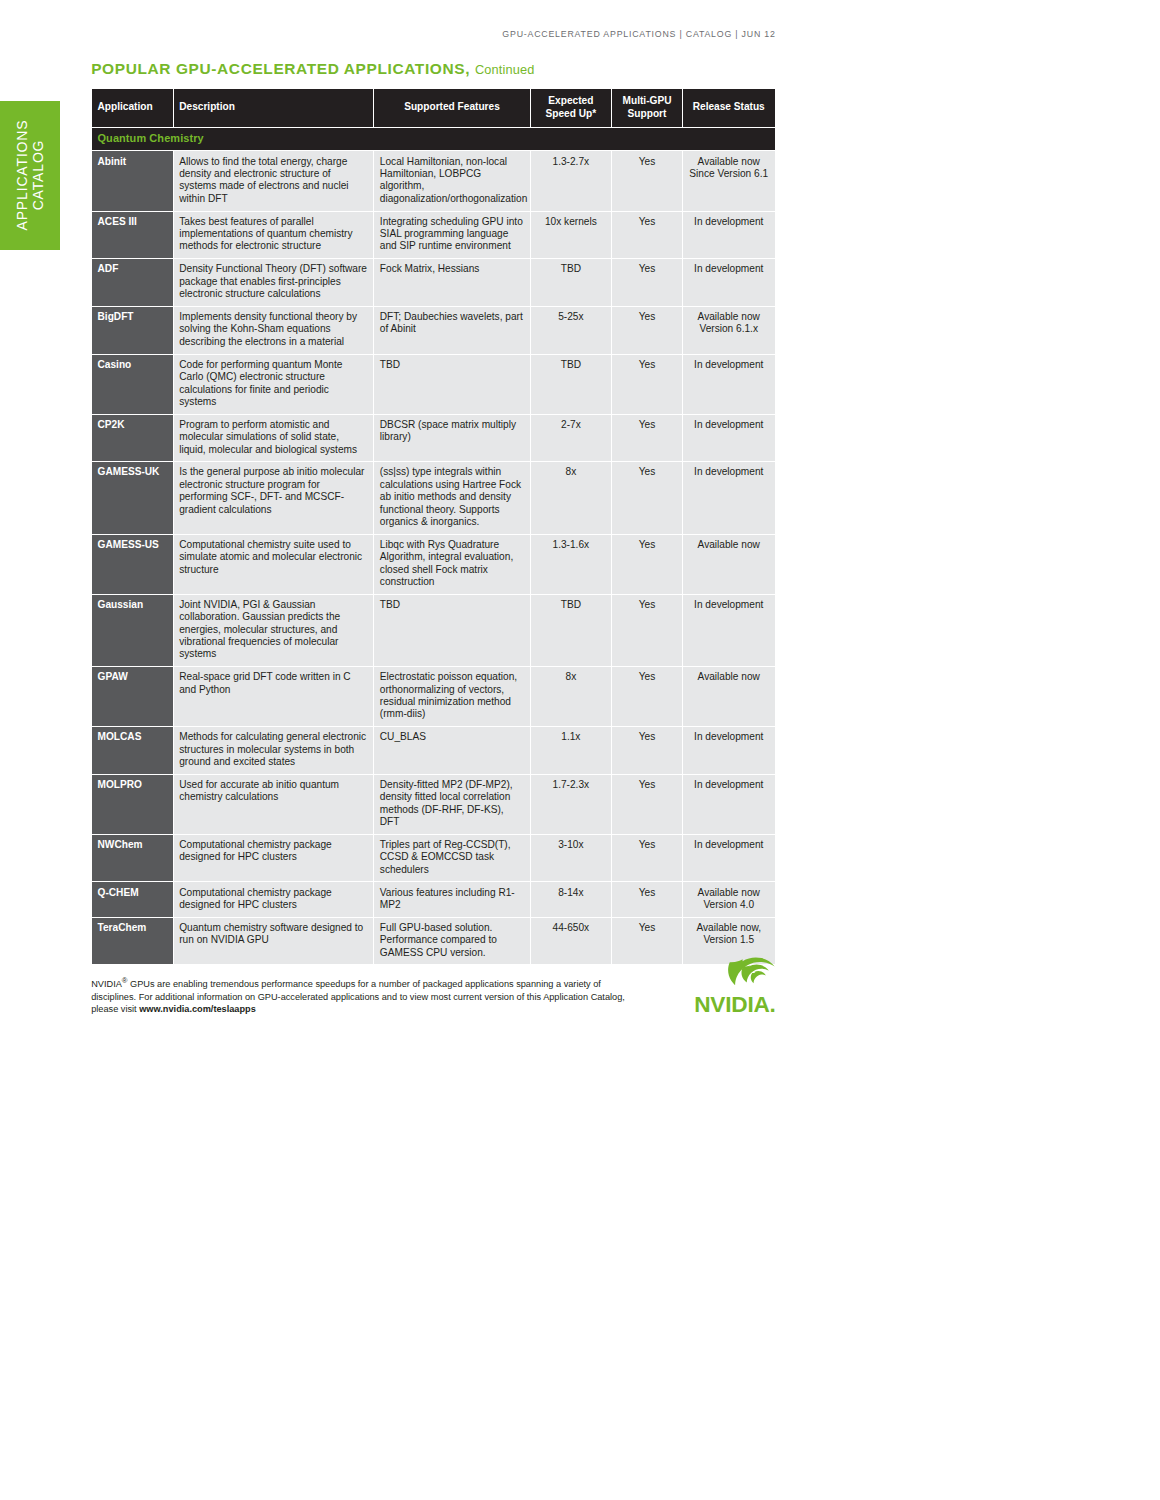APPLICATIONSCATALOG
GPU-ACCELERATED APPLICATIONS | CATALOG | JUN 12
POPULAR GPU-ACCELERATED APPLICATIONS, Continued
| Application | Description | Supported Features | Expected Speed Up* | Multi-GPU Support | Release Status |
| --- | --- | --- | --- | --- | --- |
| Quantum Chemistry |
| Abinit | Allows to find the total energy, charge density and electronic structure of systems made of electrons and nuclei within DFT | Local Hamiltonian, non-local Hamiltonian, LOBPCG algorithm, diagonalization/orthogonalization | 1.3-2.7x | Yes | Available now Since Version 6.1 |
| ACES III | Takes best features of parallel implementations of quantum chemistry methods for electronic structure | Integrating scheduling GPU into SIAL programming language and SIP runtime environment | 10x kernels | Yes | In development |
| ADF | Density Functional Theory (DFT) software package that enables first-principles electronic structure calculations | Fock Matrix, Hessians | TBD | Yes | In development |
| BigDFT | Implements density functional theory by solving the Kohn-Sham equations describing the electrons in a material | DFT; Daubechies wavelets, part of Abinit | 5-25x | Yes | Available now Version 6.1.x |
| Casino | Code for performing quantum Monte Carlo (QMC) electronic structure calculations for finite and periodic systems | TBD | TBD | Yes | In development |
| CP2K | Program to perform atomistic and molecular simulations of solid state, liquid, molecular and biological systems | DBCSR (space matrix multiply library) | 2-7x | Yes | In development |
| GAMESS-UK | Is the general purpose ab initio molecular electronic structure program for performing SCF-, DFT- and MCSCF-gradient calculations | (ss/ss) type integrals within calculations using Hartree Fock ab initio methods and density functional theory. Supports organics & inorganics. | 8x | Yes | In development |
| GAMESS-US | Computational chemistry suite used to simulate atomic and molecular electronic structure | Libqc with Rys Quadrature Algorithm, integral evaluation, closed shell Fock matrix construction | 1.3-1.6x | Yes | Available now |
| Gaussian | Joint NVIDIA, PGI & Gaussian collaboration. Gaussian predicts the energies, molecular structures, and vibrational frequencies of molecular systems | TBD | TBD | Yes | In development |
| GPAW | Real-space grid DFT code written in C and Python | Electrostatic poisson equation, orthonormalizing of vectors, residual minimization method (rmm-diis) | 8x | Yes | Available now |
| MOLCAS | Methods for calculating general electronic structures in molecular systems in both ground and excited states | CU_BLAS | 1.1x | Yes | In development |
| MOLPRO | Used for accurate ab initio quantum chemistry calculations | Density-fitted MP2 (DF-MP2), density fitted local correlation methods (DF-RHF, DF-KS), DFT | 1.7-2.3x | Yes | In development |
| NWChem | Computational chemistry package designed for HPC clusters | Triples part of Reg-CCSD(T), CCSD & EOMCCSD task schedulers | 3-10x | Yes | In development |
| Q-CHEM | Computational chemistry package designed for HPC clusters | Various features including R1-MP2 | 8-14x | Yes | Available now Version 4.0 |
| TeraChem | Quantum chemistry software designed to run on NVIDIA GPU | Full GPU-based solution. Performance compared to GAMESS CPU version. | 44-650x | Yes | Available now, Version 1.5 |
NVIDIA® GPUs are enabling tremendous performance speedups for a number of packaged applications spanning a variety of disciplines. For additional information on GPU-accelerated applications and to view most current version of this Application Catalog, please visit www.nvidia.com/teslaapps
NVIDIA.